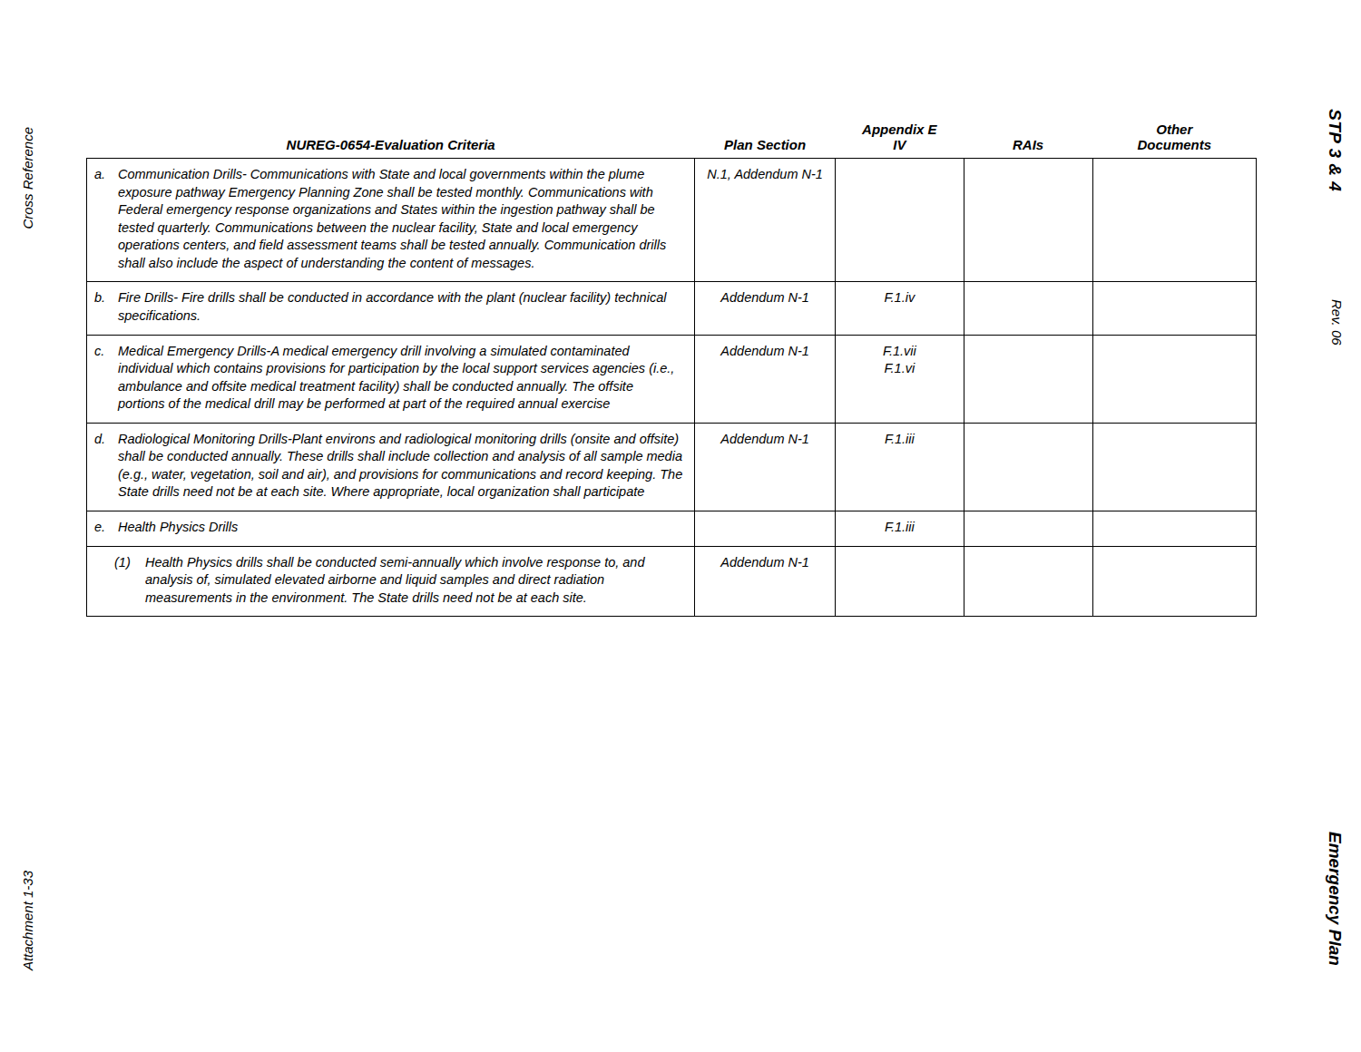STP 3 & 4
Rev. 06
Emergency Plan
Cross Reference
Attachment 1-33
| NUREG-0654-Evaluation Criteria | Plan Section | Appendix E IV | RAIs | Other Documents |
| --- | --- | --- | --- | --- |
| a. Communication Drills- Communications with State and local governments within the plume exposure pathway Emergency Planning Zone shall be tested monthly. Communications with Federal emergency response organizations and States within the ingestion pathway shall be tested quarterly. Communications between the nuclear facility, State and local emergency operations centers, and field assessment teams shall be tested annually. Communication drills shall also include the aspect of understanding the content of messages. | N.1, Addendum N-1 | | | |
| b. Fire Drills- Fire drills shall be conducted in accordance with the plant (nuclear facility) technical specifications. | Addendum N-1 | F.1.iv | | |
| c. Medical Emergency Drills-A medical emergency drill involving a simulated contaminated individual which contains provisions for participation by the local support services agencies (i.e., ambulance and offsite medical treatment facility) shall be conducted annually. The offsite portions of the medical drill may be performed at part of the required annual exercise | Addendum N-1 | F.1.vii F.1.vi | | |
| d. Radiological Monitoring Drills-Plant environs and radiological monitoring drills (onsite and offsite) shall be conducted annually. These drills shall include collection and analysis of all sample media (e.g., water, vegetation, soil and air), and provisions for communications and record keeping. The State drills need not be at each site. Where appropriate, local organization shall participate | Addendum N-1 | F.1.iii | | |
| e. Health Physics Drills | | F.1.iii | | |
| (1) Health Physics drills shall be conducted semi-annually which involve response to, and analysis of, simulated elevated airborne and liquid samples and direct radiation measurements in the environment. The State drills need not be at each site. | Addendum N-1 | | | |